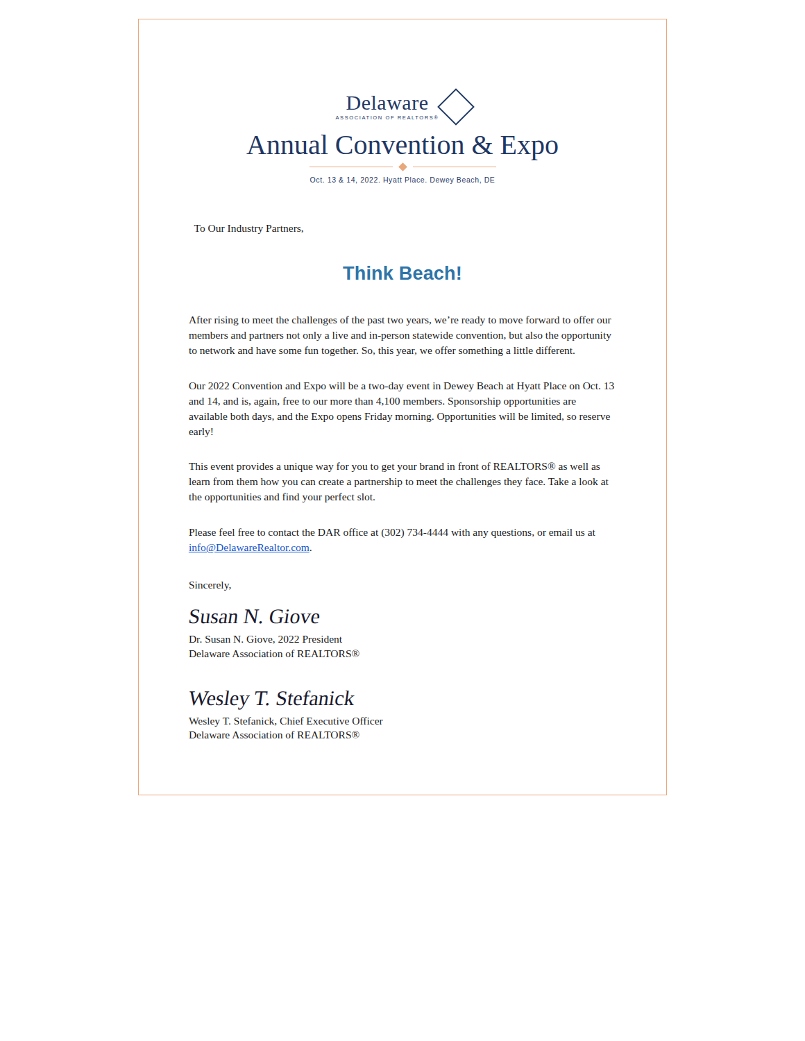Delaware
Association of REALTORS®
Annual Convention & Expo
Oct. 13 & 14, 2022. Hyatt Place. Dewey Beach, DE
To Our Industry Partners,
Think Beach!
After rising to meet the challenges of the past two years, we’re ready to move forward to offer our members and partners not only a live and in-person statewide convention, but also the opportunity to network and have some fun together. So, this year, we offer something a little different.
Our 2022 Convention and Expo will be a two-day event in Dewey Beach at Hyatt Place on Oct. 13 and 14, and is, again, free to our more than 4,100 members. Sponsorship opportunities are available both days, and the Expo opens Friday morning. Opportunities will be limited, so reserve early!
This event provides a unique way for you to get your brand in front of REALTORS® as well as learn from them how you can create a partnership to meet the challenges they face. Take a look at the opportunities and find your perfect slot.
Please feel free to contact the DAR office at (302) 734-4444 with any questions, or email us at info@DelawareRealtor.com.
Sincerely,
Susan N. Giove
Dr. Susan N. Giove, 2022 President
Delaware Association of REALTORS®
Wesley T. Stefanick
Wesley T. Stefanick, Chief Executive Officer
Delaware Association of REALTORS®